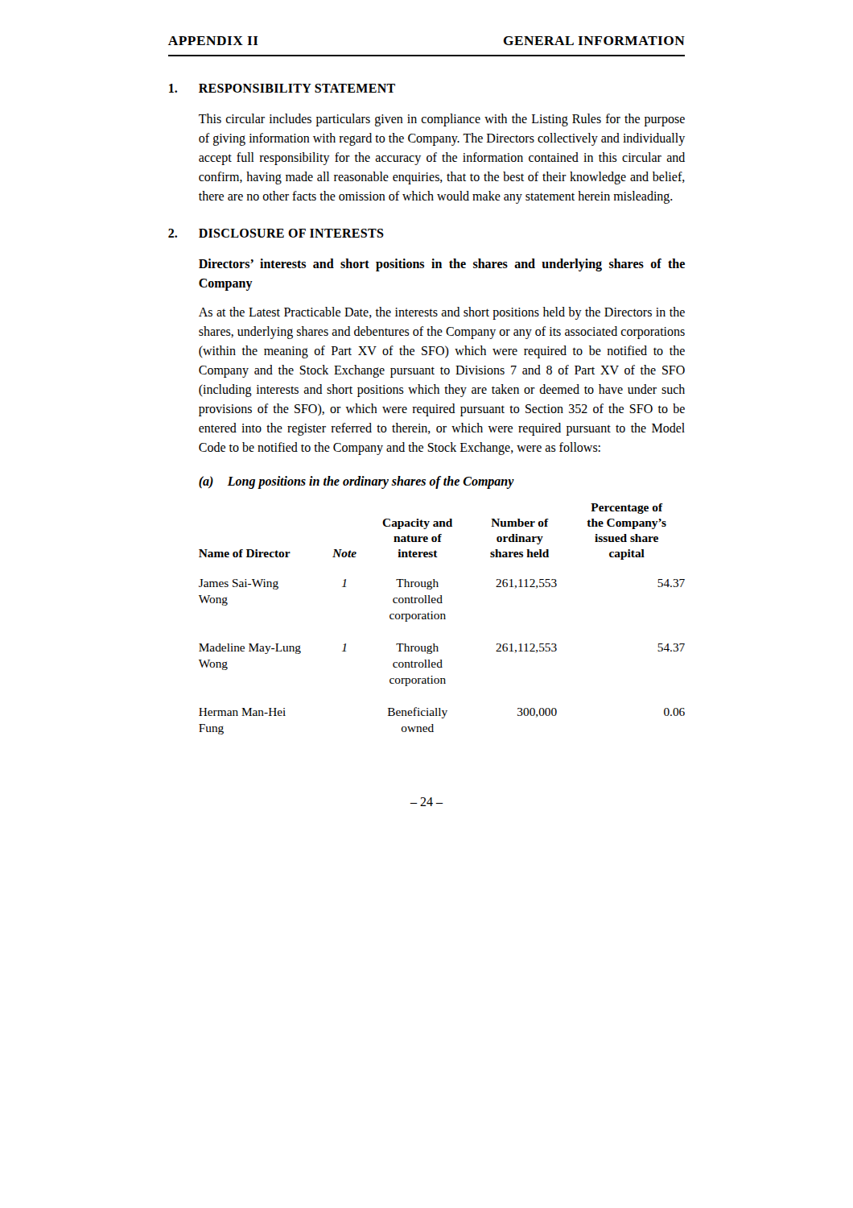APPENDIX II
GENERAL INFORMATION
RESPONSIBILITY STATEMENT
This circular includes particulars given in compliance with the Listing Rules for the purpose of giving information with regard to the Company. The Directors collectively and individually accept full responsibility for the accuracy of the information contained in this circular and confirm, having made all reasonable enquiries, that to the best of their knowledge and belief, there are no other facts the omission of which would make any statement herein misleading.
DISCLOSURE OF INTERESTS
Directors’ interests and short positions in the shares and underlying shares of the Company
As at the Latest Practicable Date, the interests and short positions held by the Directors in the shares, underlying shares and debentures of the Company or any of its associated corporations (within the meaning of Part XV of the SFO) which were required to be notified to the Company and the Stock Exchange pursuant to Divisions 7 and 8 of Part XV of the SFO (including interests and short positions which they are taken or deemed to have under such provisions of the SFO), or which were required pursuant to Section 352 of the SFO to be entered into the register referred to therein, or which were required pursuant to the Model Code to be notified to the Company and the Stock Exchange, were as follows:
(a)
Long positions in the ordinary shares of the Company
| Name of Director | Note | Capacity and nature of interest | Number of ordinary shares held | Percentage of the Company’s issued share capital |
| --- | --- | --- | --- | --- |
| James Sai-Wing Wong | 1 | Through controlled corporation | 261,112,553 | 54.37 |
| Madeline May-Lung Wong | 1 | Through controlled corporation | 261,112,553 | 54.37 |
| Herman Man-Hei Fung | | Beneficially owned | 300,000 | 0.06 |
– 24 –